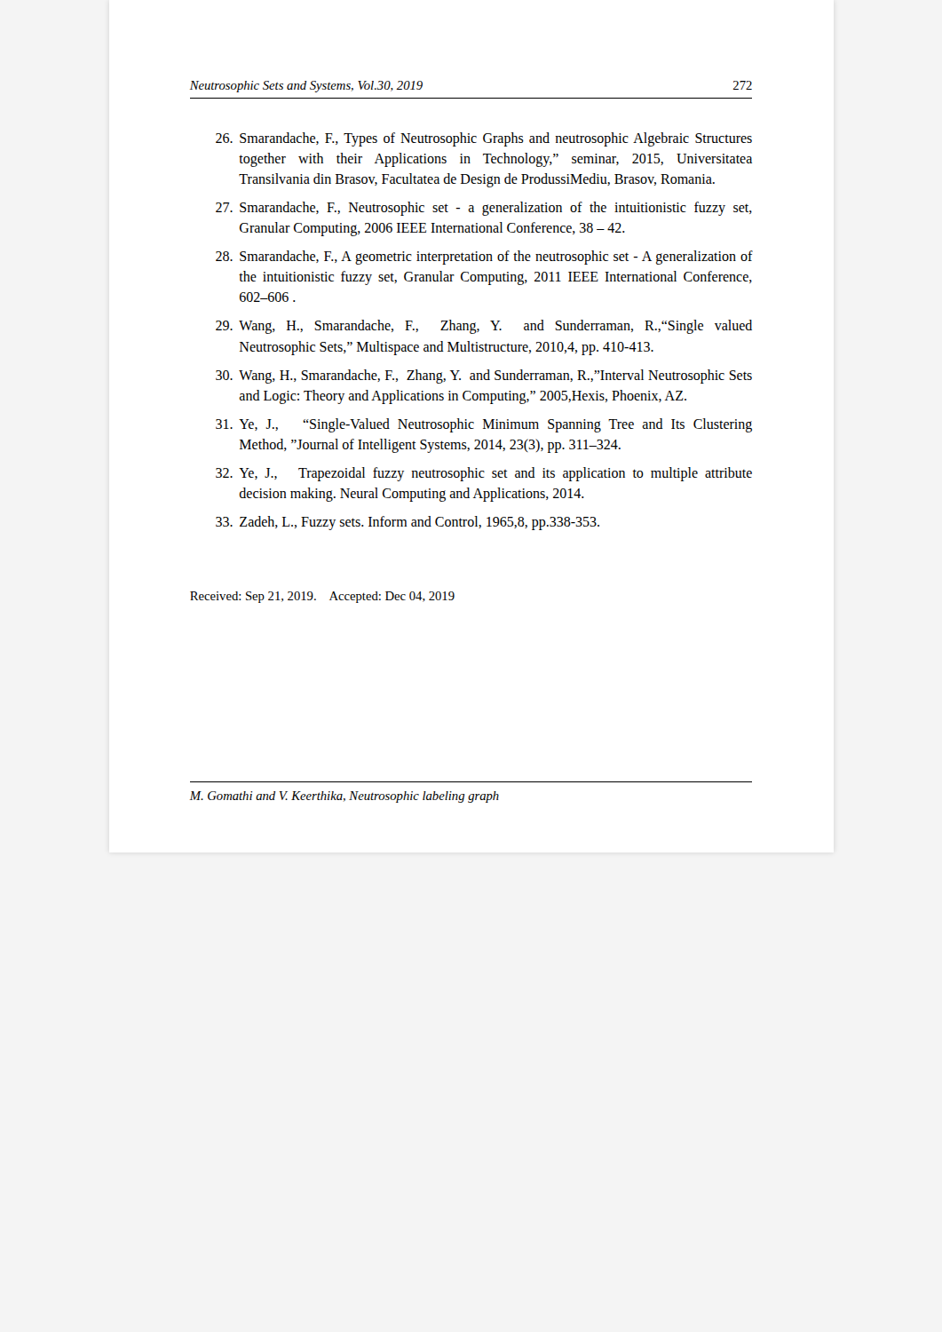Neutrosophic Sets and Systems, Vol.30, 2019 272
Smarandache, F., Types of Neutrosophic Graphs and neutrosophic Algebraic Structures together with their Applications in Technology,” seminar, 2015, Universitatea Transilvania din Brasov, Facultatea de Design de ProdussiMediu, Brasov, Romania.
Smarandache, F., Neutrosophic set - a generalization of the intuitionistic fuzzy set, Granular Computing, 2006 IEEE International Conference, 38 – 42.
Smarandache, F., A geometric interpretation of the neutrosophic set - A generalization of the intuitionistic fuzzy set, Granular Computing, 2011 IEEE International Conference, 602–606 .
Wang, H., Smarandache, F., Zhang, Y. and Sunderraman, R.,“Single valued Neutrosophic Sets,” Multispace and Multistructure, 2010,4, pp. 410-413.
Wang, H., Smarandache, F., Zhang, Y. and Sunderraman, R.,”Interval Neutrosophic Sets and Logic: Theory and Applications in Computing,” 2005,Hexis, Phoenix, AZ.
Ye, J., “Single-Valued Neutrosophic Minimum Spanning Tree and Its Clustering Method, ”Journal of Intelligent Systems, 2014, 23(3), pp. 311–324.
Ye, J., Trapezoidal fuzzy neutrosophic set and its application to multiple attribute decision making. Neural Computing and Applications, 2014.
Zadeh, L., Fuzzy sets. Inform and Control, 1965,8, pp.338-353.
Received: Sep 21, 2019. Accepted: Dec 04, 2019
M. Gomathi and V. Keerthika, Neutrosophic labeling graph